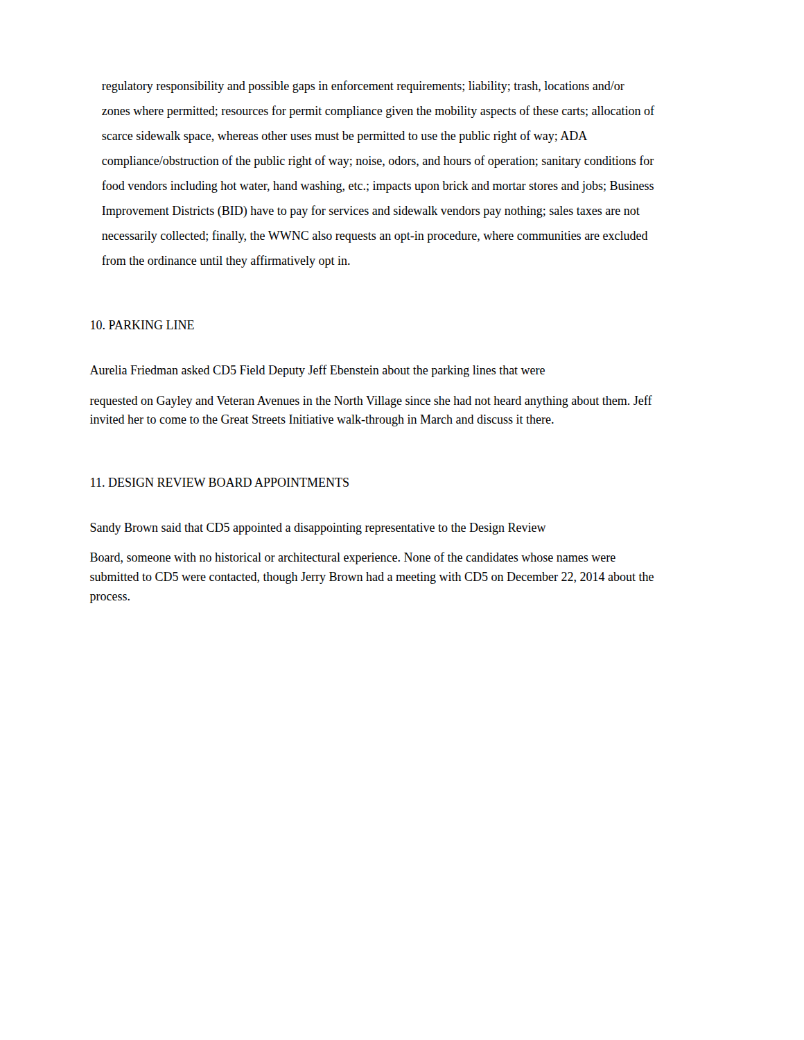regulatory responsibility and possible gaps in enforcement requirements; liability; trash, locations and/or zones where permitted; resources for permit compliance given the mobility aspects of these carts; allocation of scarce sidewalk space, whereas other uses must be permitted to use the public right of way; ADA compliance/obstruction of the public right of way; noise, odors, and hours of operation; sanitary conditions for food vendors including hot water, hand washing, etc.; impacts upon brick and mortar stores and jobs; Business Improvement Districts (BID) have to pay for services and sidewalk vendors pay nothing; sales taxes are not necessarily collected; finally, the WWNC also requests an opt-in procedure, where communities are excluded from the ordinance until they affirmatively opt in.
10. PARKING LINE
Aurelia Friedman asked CD5 Field Deputy Jeff Ebenstein about the parking lines that were
requested on Gayley and Veteran Avenues in the North Village since she had not heard anything about them. Jeff invited her to come to the Great Streets Initiative walk-through in March and discuss it there.
11. DESIGN REVIEW BOARD APPOINTMENTS
Sandy Brown said that CD5 appointed a disappointing representative to the Design Review
Board, someone with no historical or architectural experience. None of the candidates whose names were submitted to CD5 were contacted, though Jerry Brown had a meeting with CD5 on December 22, 2014 about the process.